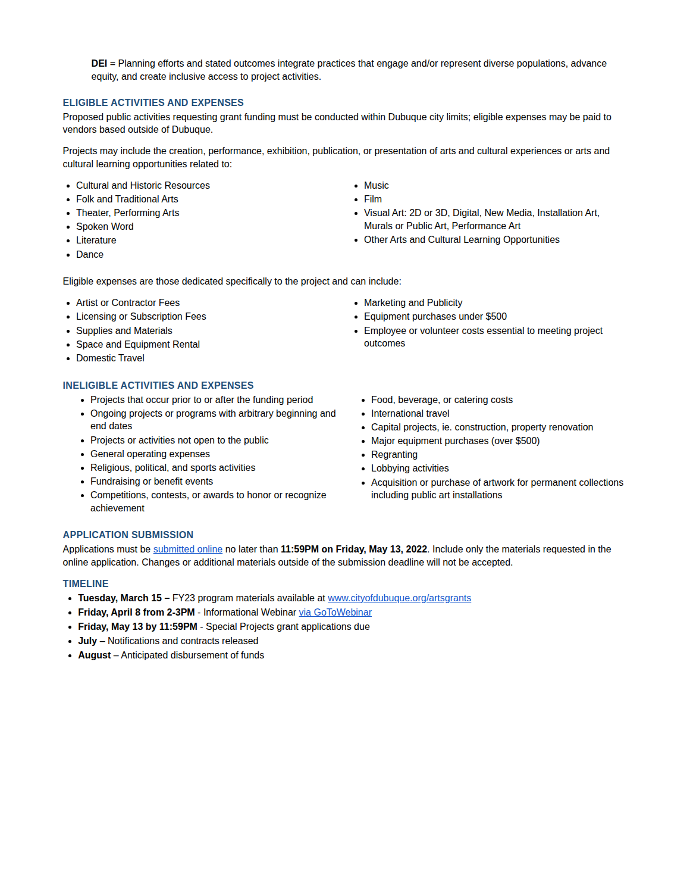DEI = Planning efforts and stated outcomes integrate practices that engage and/or represent diverse populations, advance equity, and create inclusive access to project activities.
Eligible Activities and Expenses
Proposed public activities requesting grant funding must be conducted within Dubuque city limits; eligible expenses may be paid to vendors based outside of Dubuque.
Projects may include the creation, performance, exhibition, publication, or presentation of arts and cultural experiences or arts and cultural learning opportunities related to:
Cultural and Historic Resources
Folk and Traditional Arts
Theater, Performing Arts
Spoken Word
Literature
Dance
Music
Film
Visual Art: 2D or 3D, Digital, New Media, Installation Art, Murals or Public Art, Performance Art
Other Arts and Cultural Learning Opportunities
Eligible expenses are those dedicated specifically to the project and can include:
Artist or Contractor Fees
Licensing or Subscription Fees
Supplies and Materials
Space and Equipment Rental
Domestic Travel
Marketing and Publicity
Equipment purchases under $500
Employee or volunteer costs essential to meeting project outcomes
Ineligible Activities and Expenses
Projects that occur prior to or after the funding period
Ongoing projects or programs with arbitrary beginning and end dates
Projects or activities not open to the public
General operating expenses
Religious, political, and sports activities
Fundraising or benefit events
Competitions, contests, or awards to honor or recognize achievement
Food, beverage, or catering costs
International travel
Capital projects, ie. construction, property renovation
Major equipment purchases (over $500)
Regranting
Lobbying activities
Acquisition or purchase of artwork for permanent collections including public art installations
Application Submission
Applications must be submitted online no later than 11:59PM on Friday, May 13, 2022. Include only the materials requested in the online application. Changes or additional materials outside of the submission deadline will not be accepted.
Timeline
Tuesday, March 15 – FY23 program materials available at www.cityofdubuque.org/artsgrants
Friday, April 8 from 2-3PM - Informational Webinar via GoToWebinar
Friday, May 13 by 11:59PM - Special Projects grant applications due
July – Notifications and contracts released
August – Anticipated disbursement of funds